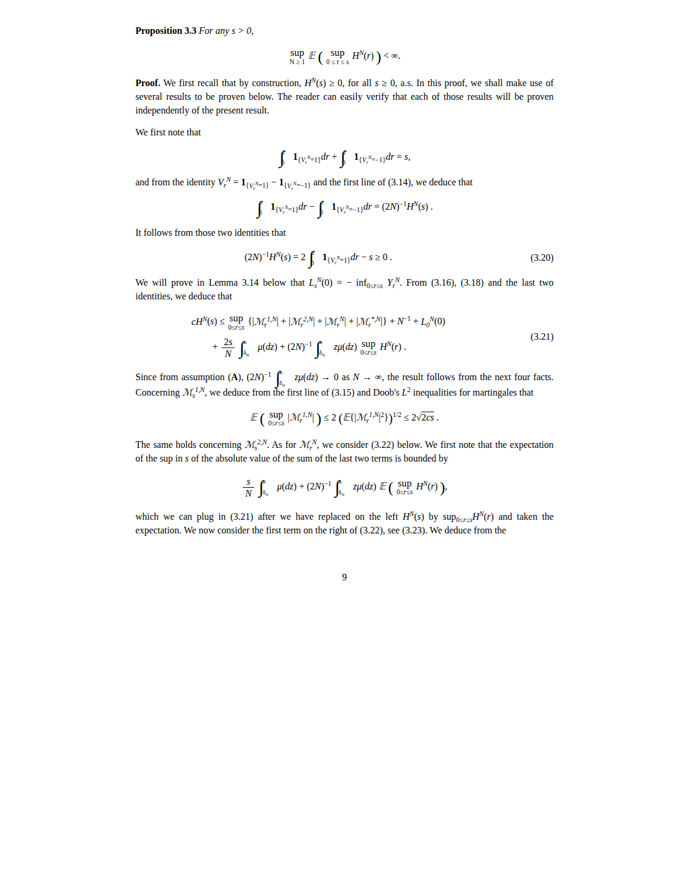Proposition 3.3 For any s > 0,
sup N ≥ 1 𝔼 ( sup 0 ≤ r ≤ s HN(r) ) < ∞.
Proof. We first recall that by construction, HN(s) ≥ 0, for all s ≥ 0, a.s. In this proof, we shall make use of several results to be proven below. The reader can easily verify that each of those results will be proven independently of the present result.
We first note that
∫s 0 1{VrN=1}dr + ∫s 0 1{VrN=−1}dr = s,
and from the identity VrN = 1{VrN=1} − 1{VrN=−1} and the first line of (3.14), we deduce that
∫s 0 1{VrN=1}dr − ∫s 0 1{VrN=−1}dr = (2N)−1HN(s) .
It follows from those two identities that
(2N)−1HN(s) = 2 ∫s 0 1{VrN=1}dr − s ≥ 0 . (3.20)
We will prove in Lemma 3.14 below that LsN(0) = − inf0≤r≤s YrN. From (3.16), (3.18) and the last two identities, we deduce that
cHN(s) ≤ sup 0≤r≤s {|ℳr1,N| + |ℳr2,N| + |ℳrN| + |ℳr*,N|} + N−1 + L0N(0)
+ 2s N ∫∞δN μ(dz) + (2N)−1 ∫∞δN zμ(dz) sup 0≤r≤s HN(r) .
(3.21)
Since from assumption (A), (2N)−1 ∫∞δN zμ(dz) → 0 as N → ∞, the result follows from the next four facts. Concerning ℳs1,N, we deduce from the first line of (3.15) and Doob's L2 inequalities for martingales that
𝔼 ( sup 0≤r≤s |ℳr1,N| ) ≤ 2 (𝔼{|ℳr1,N|2})1/2 ≤ 2√2cs .
The same holds concerning ℳs2,N. As for ℳrN, we consider (3.22) below. We first note that the expectation of the sup in s of the absolute value of the sum of the last two terms is bounded by
sN ∫∞δN μ(dz) + (2N)−1 ∫∞δN zμ(dz) 𝔼 ( sup 0≤r≤s HN(r) ),
which we can plug in (3.21) after we have replaced on the left HN(s) by sup0≤r≤sHN(r) and taken the expectation. We now consider the first term on the right of (3.22), see (3.23). We deduce from the
9